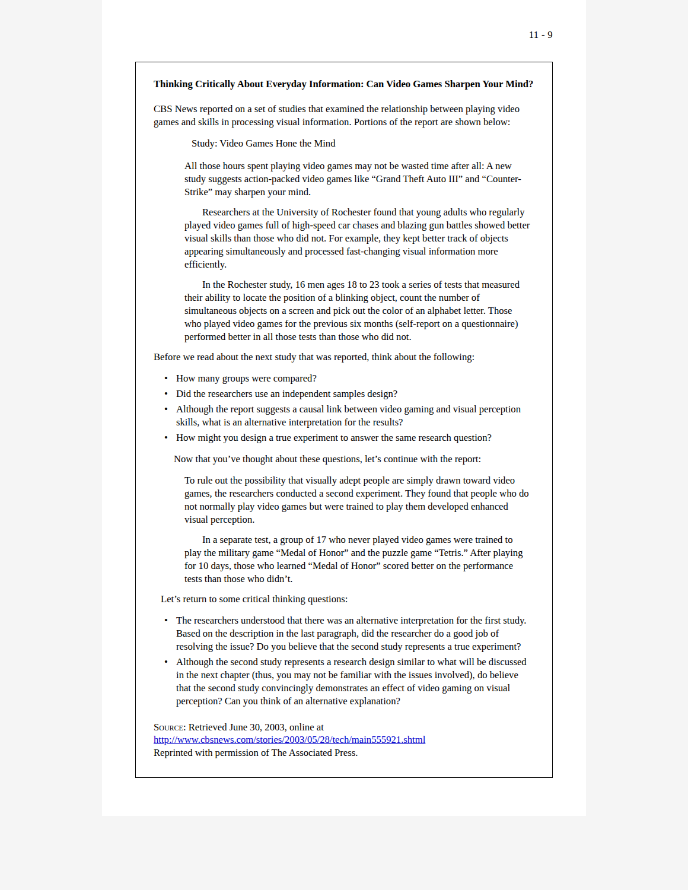11 - 9
Thinking Critically About Everyday Information: Can Video Games Sharpen Your Mind?
CBS News reported on a set of studies that examined the relationship between playing video games and skills in processing visual information. Portions of the report are shown below:
Study: Video Games Hone the Mind
All those hours spent playing video games may not be wasted time after all: A new study suggests action-packed video games like “Grand Theft Auto III” and “Counter-Strike” may sharpen your mind.
Researchers at the University of Rochester found that young adults who regularly played video games full of high-speed car chases and blazing gun battles showed better visual skills than those who did not. For example, they kept better track of objects appearing simultaneously and processed fast-changing visual information more efficiently.
In the Rochester study, 16 men ages 18 to 23 took a series of tests that measured their ability to locate the position of a blinking object, count the number of simultaneous objects on a screen and pick out the color of an alphabet letter. Those who played video games for the previous six months (self-report on a questionnaire) performed better in all those tests than those who did not.
Before we read about the next study that was reported, think about the following:
How many groups were compared?
Did the researchers use an independent samples design?
Although the report suggests a causal link between video gaming and visual perception skills, what is an alternative interpretation for the results?
How might you design a true experiment to answer the same research question?
Now that you’ve thought about these questions, let’s continue with the report:
To rule out the possibility that visually adept people are simply drawn toward video games, the researchers conducted a second experiment. They found that people who do not normally play video games but were trained to play them developed enhanced visual perception.
In a separate test, a group of 17 who never played video games were trained to play the military game “Medal of Honor” and the puzzle game “Tetris.” After playing for 10 days, those who learned “Medal of Honor” scored better on the performance tests than those who didn’t.
Let’s return to some critical thinking questions:
The researchers understood that there was an alternative interpretation for the first study. Based on the description in the last paragraph, did the researcher do a good job of resolving the issue? Do you believe that the second study represents a true experiment?
Although the second study represents a research design similar to what will be discussed in the next chapter (thus, you may not be familiar with the issues involved), do believe that the second study convincingly demonstrates an effect of video gaming on visual perception? Can you think of an alternative explanation?
Source: Retrieved June 30, 2003, online at
http://www.cbsnews.com/stories/2003/05/28/tech/main555921.shtml
Reprinted with permission of The Associated Press.